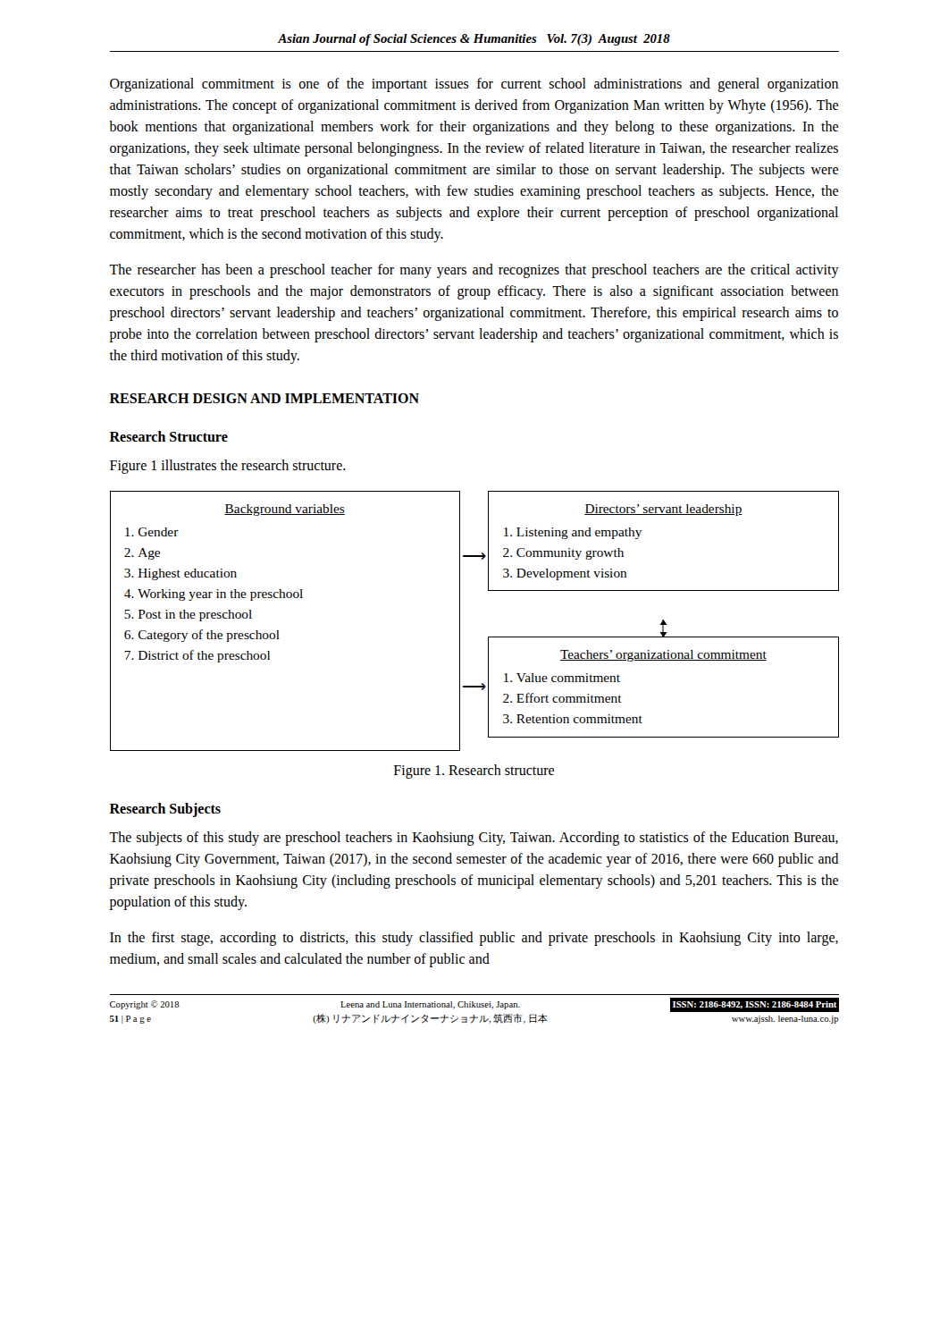Asian Journal of Social Sciences & Humanities Vol. 7(3) August 2018
Organizational commitment is one of the important issues for current school administrations and general organization administrations. The concept of organizational commitment is derived from Organization Man written by Whyte (1956). The book mentions that organizational members work for their organizations and they belong to these organizations. In the organizations, they seek ultimate personal belongingness. In the review of related literature in Taiwan, the researcher realizes that Taiwan scholars’ studies on organizational commitment are similar to those on servant leadership. The subjects were mostly secondary and elementary school teachers, with few studies examining preschool teachers as subjects. Hence, the researcher aims to treat preschool teachers as subjects and explore their current perception of preschool organizational commitment, which is the second motivation of this study.
The researcher has been a preschool teacher for many years and recognizes that preschool teachers are the critical activity executors in preschools and the major demonstrators of group efficacy. There is also a significant association between preschool directors’ servant leadership and teachers’ organizational commitment. Therefore, this empirical research aims to probe into the correlation between preschool directors’ servant leadership and teachers’ organizational commitment, which is the third motivation of this study.
RESEARCH DESIGN AND IMPLEMENTATION
Research Structure
Figure 1 illustrates the research structure.
Background variables
Gender
Age
Highest education
Working year in the preschool
Post in the preschool
Category of the preschool
District of the preschool
⟶
⟶
Directors’ servant leadership
Listening and empathy
Community growth
Development vision
Teachers’ organizational commitment
Value commitment
Effort commitment
Retention commitment
Figure 1. Research structure
Research Subjects
The subjects of this study are preschool teachers in Kaohsiung City, Taiwan. According to statistics of the Education Bureau, Kaohsiung City Government, Taiwan (2017), in the second semester of the academic year of 2016, there were 660 public and private preschools in Kaohsiung City (including preschools of municipal elementary schools) and 5,201 teachers. This is the population of this study.
In the first stage, according to districts, this study classified public and private preschools in Kaohsiung City into large, medium, and small scales and calculated the number of public and
Copyright © 2018
51 | P a g e
Leena and Luna International, Chikusei, Japan.
(株) リナアンドルナインターナショナル, 筑西市, 日本
ISSN: 2186-8492, ISSN: 2186-8484 Print
www.ajssh. leena-luna.co.jp